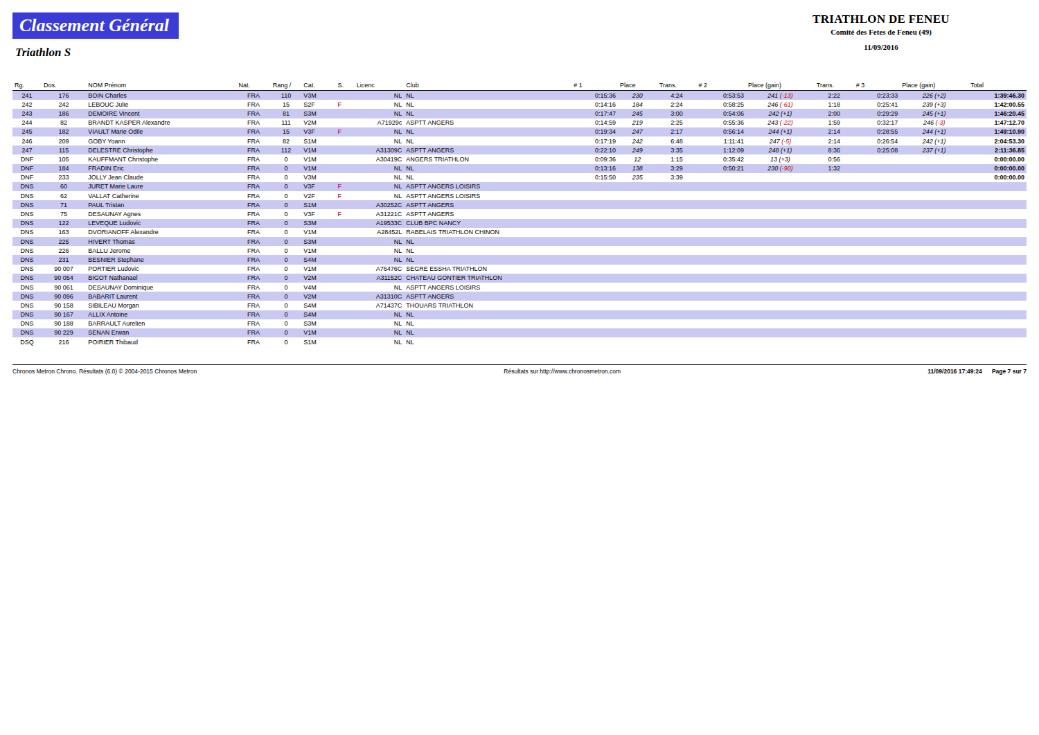Classement Général
Triathlon S
TRIATHLON DE FENEU
Comité des Fetes de Feneu (49)
11/09/2016
| Rg. | Dos. | NOM Prénom | Nat. | Rang / | Cat. | S. | Licenc | Club | # 1 | Place | Trans. | # 2 | Place (gain) | Trans. | # 3 | Place (gain) | Total |
| --- | --- | --- | --- | --- | --- | --- | --- | --- | --- | --- | --- | --- | --- | --- | --- | --- | --- |
| 241 | 176 | BOIN Charles | FRA | 110 | V3M | | NL | NL | 0:15:36 | 230 | 4:24 | 0:53:53 | 241 (-13) | 2:22 | 0:23:33 | 226 (+2) | 1:39:46.30 |
| 242 | 242 | LEBOUC Julie | FRA | 15 | S2F | F | NL | NL | 0:14:16 | 184 | 2:24 | 0:58:25 | 246 (-61) | 1:18 | 0:25:41 | 239 (+3) | 1:42:00.55 |
| 243 | 186 | DEMOIRE Vincent | FRA | 81 | S3M | | NL | NL | 0:17:47 | 245 | 3:00 | 0:54:06 | 242 (+1) | 2:00 | 0:29:29 | 245 (+1) | 1:46:20.45 |
| 244 | 82 | BRANDT KASPER Alexandre | FRA | 111 | V2M | | A71929c | ASPTT ANGERS | 0:14:59 | 219 | 2:25 | 0:55:36 | 243 (-22) | 1:59 | 0:32:17 | 246 (-3) | 1:47:12.70 |
| 245 | 182 | VIAULT Marie Odile | FRA | 15 | V3F | F | NL | NL | 0:19:34 | 247 | 2:17 | 0:56:14 | 244 (+1) | 2:14 | 0:28:55 | 244 (+1) | 1:49:10.90 |
| 246 | 209 | GOBY Yoann | FRA | 82 | S1M | | NL | NL | 0:17:19 | 242 | 6:48 | 1:11:41 | 247 (-5) | 2:14 | 0:26:54 | 242 (+1) | 2:04:53.30 |
| 247 | 115 | DELESTRE Christophe | FRA | 112 | V1M | | A31309C | ASPTT ANGERS | 0:22:10 | 249 | 3:35 | 1:12:09 | 248 (+1) | 8:36 | 0:25:08 | 237 (+1) | 2:11:36.85 |
| DNF | 105 | KAUFFMANT Christophe | FRA | 0 | V1M | | A30419C | ANGERS TRIATHLON | 0:09:36 | 12 | 1:15 | 0:35:42 | 13 (+3) | 0:56 | | | 0:00:00.00 |
| DNF | 184 | FRADIN Eric | FRA | 0 | V1M | | NL | NL | 0:13:16 | 138 | 3:29 | 0:50:21 | 230 (-90) | 1:32 | | | 0:00:00.00 |
| DNF | 233 | JOLLY Jean Claude | FRA | 0 | V3M | | NL | NL | 0:15:50 | 235 | 3:39 | | | | | | 0:00:00.00 |
| DNS | 60 | JURET Marie Laure | FRA | 0 | V3F | F | NL | ASPTT ANGERS LOISIRS | | | | | | | | | |
| DNS | 62 | VALLAT Catherine | FRA | 0 | V2F | F | NL | ASPTT ANGERS LOISIRS | | | | | | | | | |
| DNS | 71 | PAUL Tristan | FRA | 0 | S1M | | A30252C | ASPTT ANGERS | | | | | | | | | |
| DNS | 75 | DESAUNAY Agnes | FRA | 0 | V3F | F | A31221C | ASPTT ANGERS | | | | | | | | | |
| DNS | 122 | LEVEQUE Ludovic | FRA | 0 | S3M | | A19533C | CLUB BPC NANCY | | | | | | | | | |
| DNS | 163 | DVORIANOFF Alexandre | FRA | 0 | V1M | | A28452L | RABELAIS TRIATHLON CHINON | | | | | | | | | |
| DNS | 225 | HIVERT Thomas | FRA | 0 | S3M | | NL | NL | | | | | | | | | |
| DNS | 226 | BALLU Jerome | FRA | 0 | V1M | | NL | NL | | | | | | | | | |
| DNS | 231 | BESNIER Stephane | FRA | 0 | S4M | | NL | NL | | | | | | | | | |
| DNS | 90 007 | PORTIER Ludovic | FRA | 0 | V1M | | A76476C | SEGRE ESSHA TRIATHLON | | | | | | | | | |
| DNS | 90 054 | BIGOT Nathanael | FRA | 0 | V2M | | A31152C | CHATEAU GONTIER TRIATHLON | | | | | | | | | |
| DNS | 90 061 | DESAUNAY Dominique | FRA | 0 | V4M | | NL | ASPTT ANGERS LOISIRS | | | | | | | | | |
| DNS | 90 096 | BABARIT Laurent | FRA | 0 | V2M | | A31310C | ASPTT ANGERS | | | | | | | | | |
| DNS | 90 158 | SIBILEAU Morgan | FRA | 0 | S4M | | A71437C | THOUARS TRIATHLON | | | | | | | | | |
| DNS | 90 167 | ALLIX Antoine | FRA | 0 | S4M | | NL | NL | | | | | | | | | |
| DNS | 90 188 | BARRAULT Aurelien | FRA | 0 | S3M | | NL | NL | | | | | | | | | |
| DNS | 90 229 | SENAN Erwan | FRA | 0 | V1M | | NL | NL | | | | | | | | | |
| DSQ | 216 | POIRIER Thibaud | FRA | 0 | S1M | | NL | NL | | | | | | | | | |
Chronos Metron Chrono. Résultats (6.0) © 2004-2015 Chronos Metron
Résultats sur http://www.chronosmetron.com
11/09/2016 17:49:24 Page 7 sur 7